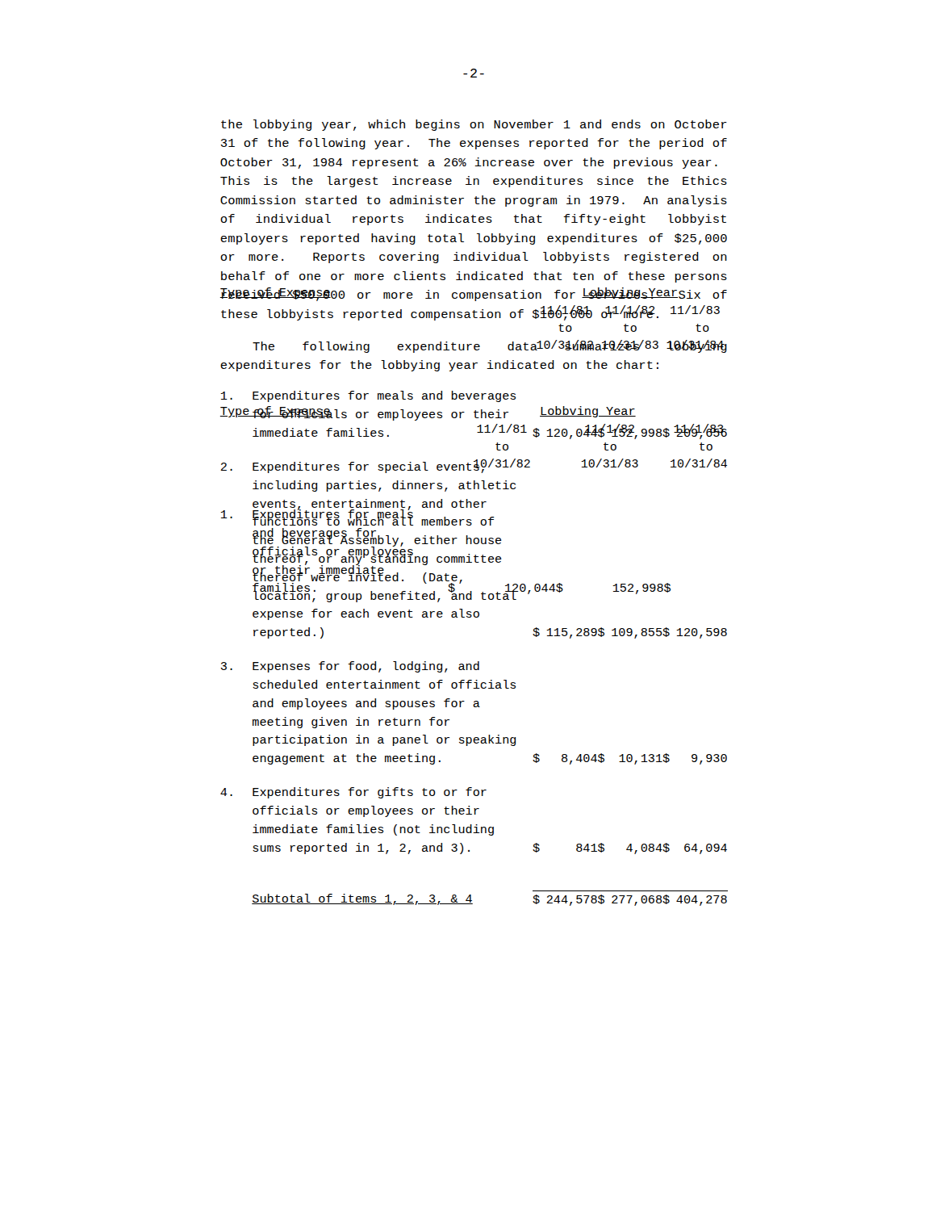-2-
the lobbying year, which begins on November 1 and ends on October 31 of the following year. The expenses reported for the period of October 31, 1984 represent a 26% increase over the previous year. This is the largest increase in expenditures since the Ethics Commission started to administer the program in 1979. An analysis of individual reports indicates that fifty-eight lobbyist employers reported having total lobbying expenditures of $25,000 or more. Reports covering individual lobbyists registered on behalf of one or more clients indicated that ten of these persons received $50,000 or more in compensation for services. Six of these lobbyists reported compensation of $100,000 or more.
The following expenditure data summarizes lobbying expenditures for the lobbying year indicated on the chart:
| Type of Expense | | Lobbving Year |
| | | 11/1/81 to 10/31/82 | 11/1/82 to 10/31/83 | 11/1/83 to 10/31/84 |
| 1. | Expenditures for meals and beverages for officials or employees or their immediate families. | | $ | 120,044 | $ | 152,998 | $ |
| Type of Expense | | Lobbving Year |
| | | 11/1/81 to 10/31/82 | 11/1/82 to 10/31/83 | 11/1/83 to 10/31/84 |
| 1. | Expenditures for meals and beverages for officials or employees or their immediate families. | | $ | 120,044 | $ | 152,998 | $ | 209,656 |
| 2. | Expenditures for special events, including parties, dinners, athletic events, entertainment, and other functions to which all members of the General Assembly, either house thereof, or any standing committee thereof were invited. (Date, location, group benefited, and total expense for each event are also reported.) | | $ | 115,289 | $ | 109,855 | $ | 120,598 |
| 3. | Expenses for food, lodging, and scheduled entertainment of officials and employees and spouses for a meeting given in return for participation in a panel or speaking engagement at the meeting. | | $ | 8,404 | $ | 10,131 | $ | 9,930 |
| 4. | Expenditures for gifts to or for officials or employees or their immediate families (not including sums reported in 1, 2, and 3). | | $ | 841 | $ | 4,084 | $ | 64,094 |
| | Subtotal of items 1, 2, 3, & 4 | | $ | 244,578 | $ | 277,068 | $ | 404,278 |